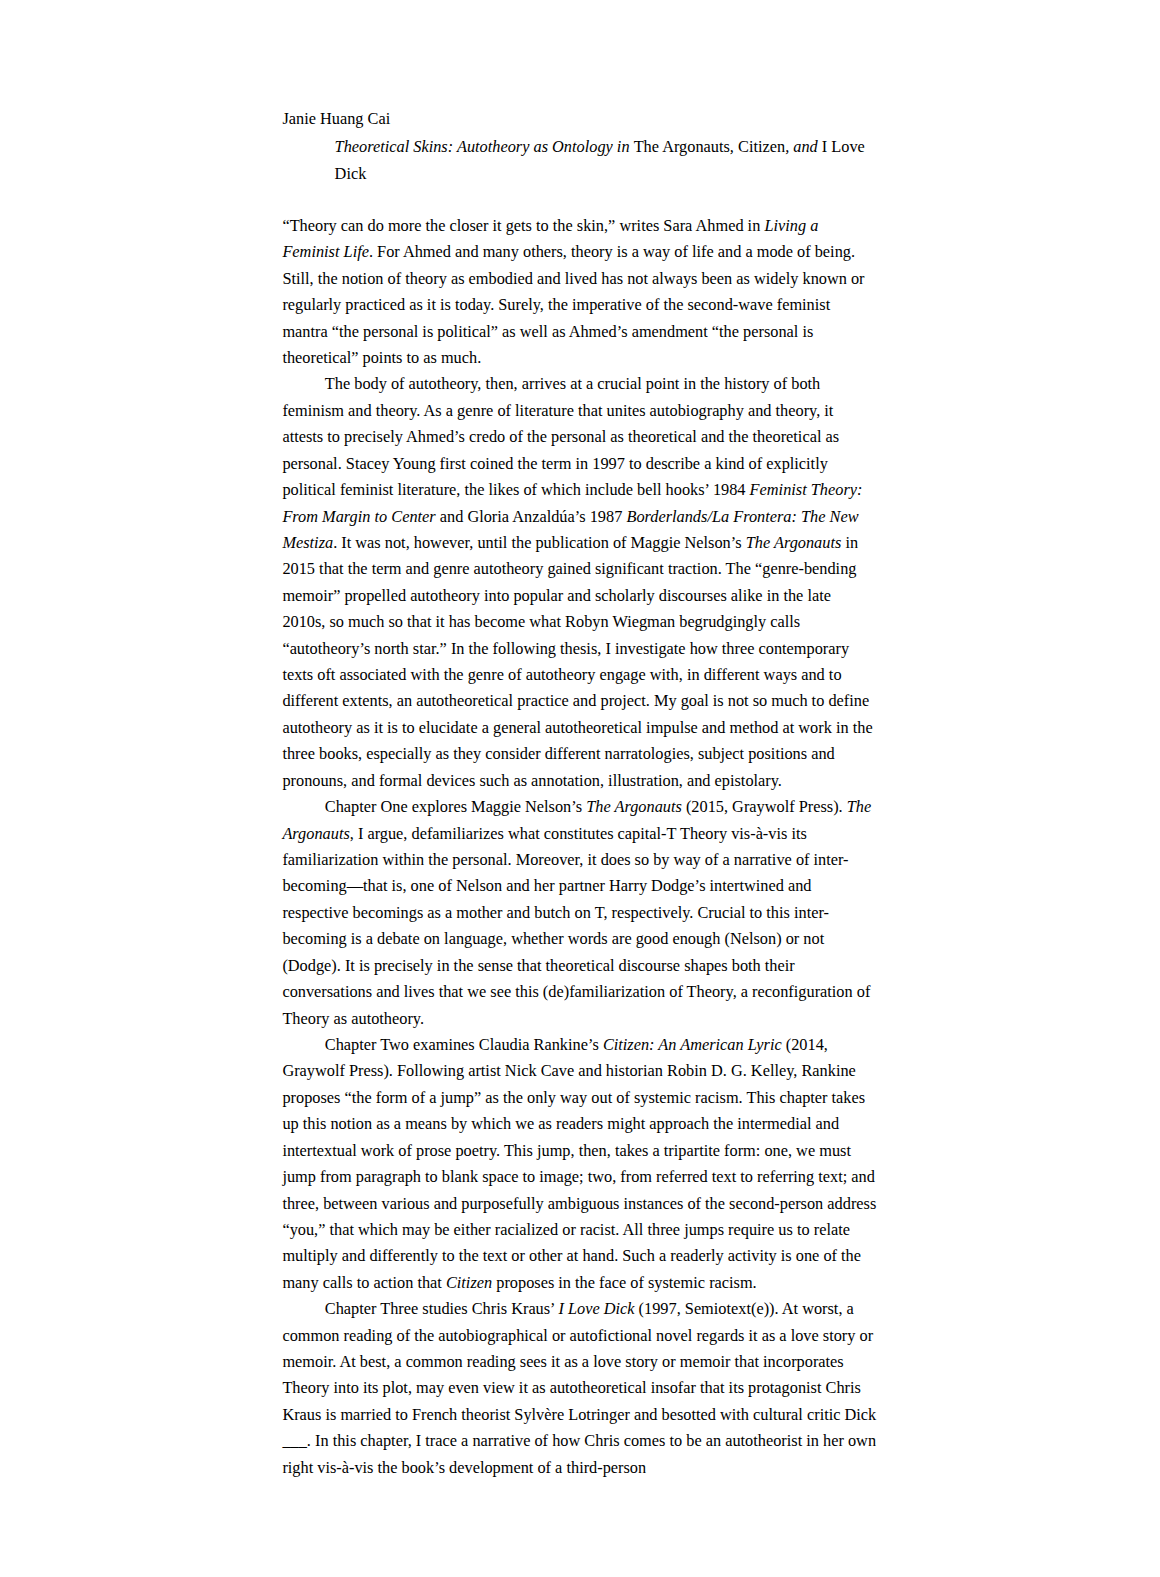Janie Huang Cai
Theoretical Skins: Autotheory as Ontology in The Argonauts, Citizen, and I Love Dick
“Theory can do more the closer it gets to the skin,” writes Sara Ahmed in Living a Feminist Life. For Ahmed and many others, theory is a way of life and a mode of being. Still, the notion of theory as embodied and lived has not always been as widely known or regularly practiced as it is today. Surely, the imperative of the second-wave feminist mantra “the personal is political” as well as Ahmed’s amendment “the personal is theoretical” points to as much.
The body of autotheory, then, arrives at a crucial point in the history of both feminism and theory. As a genre of literature that unites autobiography and theory, it attests to precisely Ahmed’s credo of the personal as theoretical and the theoretical as personal. Stacey Young first coined the term in 1997 to describe a kind of explicitly political feminist literature, the likes of which include bell hooks’ 1984 Feminist Theory: From Margin to Center and Gloria Anzaldúa’s 1987 Borderlands/La Frontera: The New Mestiza. It was not, however, until the publication of Maggie Nelson’s The Argonauts in 2015 that the term and genre autotheory gained significant traction. The “genre-bending memoir” propelled autotheory into popular and scholarly discourses alike in the late 2010s, so much so that it has become what Robyn Wiegman begrudgingly calls “autotheory’s north star.” In the following thesis, I investigate how three contemporary texts oft associated with the genre of autotheory engage with, in different ways and to different extents, an autotheoretical practice and project. My goal is not so much to define autotheory as it is to elucidate a general autotheoretical impulse and method at work in the three books, especially as they consider different narratologies, subject positions and pronouns, and formal devices such as annotation, illustration, and epistolary.
Chapter One explores Maggie Nelson’s The Argonauts (2015, Graywolf Press). The Argonauts, I argue, defamiliarizes what constitutes capital-T Theory vis-à-vis its familiarization within the personal. Moreover, it does so by way of a narrative of inter-becoming—that is, one of Nelson and her partner Harry Dodge’s intertwined and respective becomings as a mother and butch on T, respectively. Crucial to this inter-becoming is a debate on language, whether words are good enough (Nelson) or not (Dodge). It is precisely in the sense that theoretical discourse shapes both their conversations and lives that we see this (de)familiarization of Theory, a reconfiguration of Theory as autotheory.
Chapter Two examines Claudia Rankine’s Citizen: An American Lyric (2014, Graywolf Press). Following artist Nick Cave and historian Robin D. G. Kelley, Rankine proposes “the form of a jump” as the only way out of systemic racism. This chapter takes up this notion as a means by which we as readers might approach the intermedial and intertextual work of prose poetry. This jump, then, takes a tripartite form: one, we must jump from paragraph to blank space to image; two, from referred text to referring text; and three, between various and purposefully ambiguous instances of the second-person address “you,” that which may be either racialized or racist. All three jumps require us to relate multiply and differently to the text or other at hand. Such a readerly activity is one of the many calls to action that Citizen proposes in the face of systemic racism.
Chapter Three studies Chris Kraus’ I Love Dick (1997, Semiotext(e)). At worst, a common reading of the autobiographical or autofictional novel regards it as a love story or memoir. At best, a common reading sees it as a love story or memoir that incorporates Theory into its plot, may even view it as autotheoretical insofar that its protagonist Chris Kraus is married to French theorist Sylvère Lotringer and besotted with cultural critic Dick ___. In this chapter, I trace a narrative of how Chris comes to be an autotheorist in her own right vis-à-vis the book’s development of a third-person